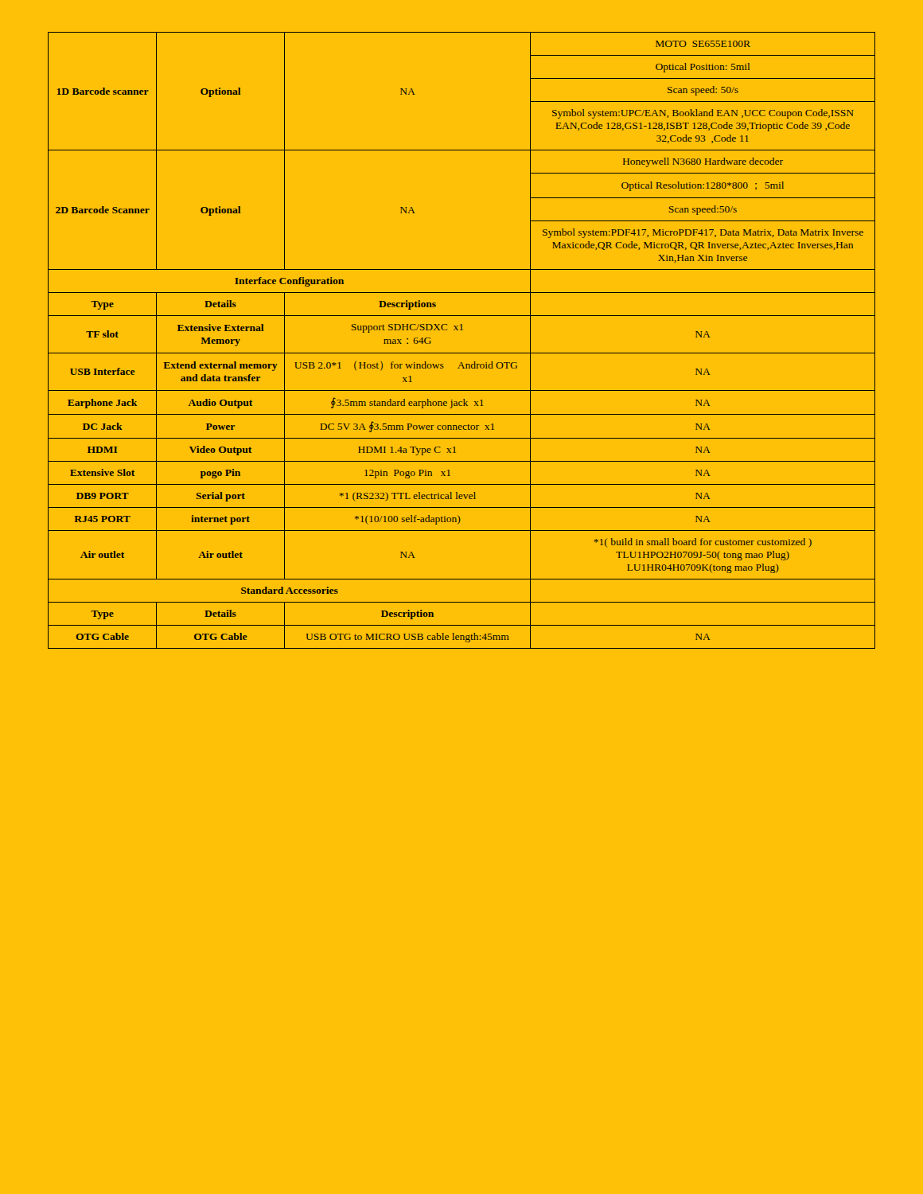| 1D Barcode scanner | Optional | NA | MOTO SE655E100R |
| Optical Position: 5mil |
| Scan speed: 50/s |
| Symbol system:UPC/EAN, Bookland EAN ,UCC Coupon Code,ISSN EAN,Code 128,GS1-128,ISBT 128,Code 39,Trioptic Code 39 ,Code 32,Code 93 ,Code 11 |
| 2D Barcode Scanner | Optional | NA | Honeywell N3680 Hardware decoder |
| Optical Resolution:1280*800 ； 5mil |
| Scan speed:50/s |
| Symbol system:PDF417, MicroPDF417, Data Matrix, Data Matrix Inverse Maxicode,QR Code, MicroQR, QR Inverse,Aztec,Aztec Inverses,Han Xin,Han Xin Inverse |
| Interface Configuration | |
| Type | Details | Descriptions | |
| TF slot | Extensive External Memory | Support SDHC/SDXC x1 max：64G | NA |
| USB Interface | Extend external memory and data transfer | USB 2.0*1 （Host）for windows Android OTG x1 | NA |
| Earphone Jack | Audio Output | ∮3.5mm standard earphone jack x1 | NA |
| DC Jack | Power | DC 5V 3A ∮3.5mm Power connector x1 | NA |
| HDMI | Video Output | HDMI 1.4a Type C x1 | NA |
| Extensive Slot | pogo Pin | 12pin Pogo Pin x1 | NA |
| DB9 PORT | Serial port | *1 (RS232) TTL electrical level | NA |
| RJ45 PORT | internet port | *1(10/100 self-adaption) | NA |
| Air outlet | Air outlet | NA | *1( build in small board for customer customized ) TLU1HPO2H0709J-50( tong mao Plug) LU1HR04H0709K(tong mao Plug) |
| Standard Accessories | |
| Type | Details | Description | |
| OTG Cable | OTG Cable | USB OTG to MICRO USB cable length:45mm | NA |